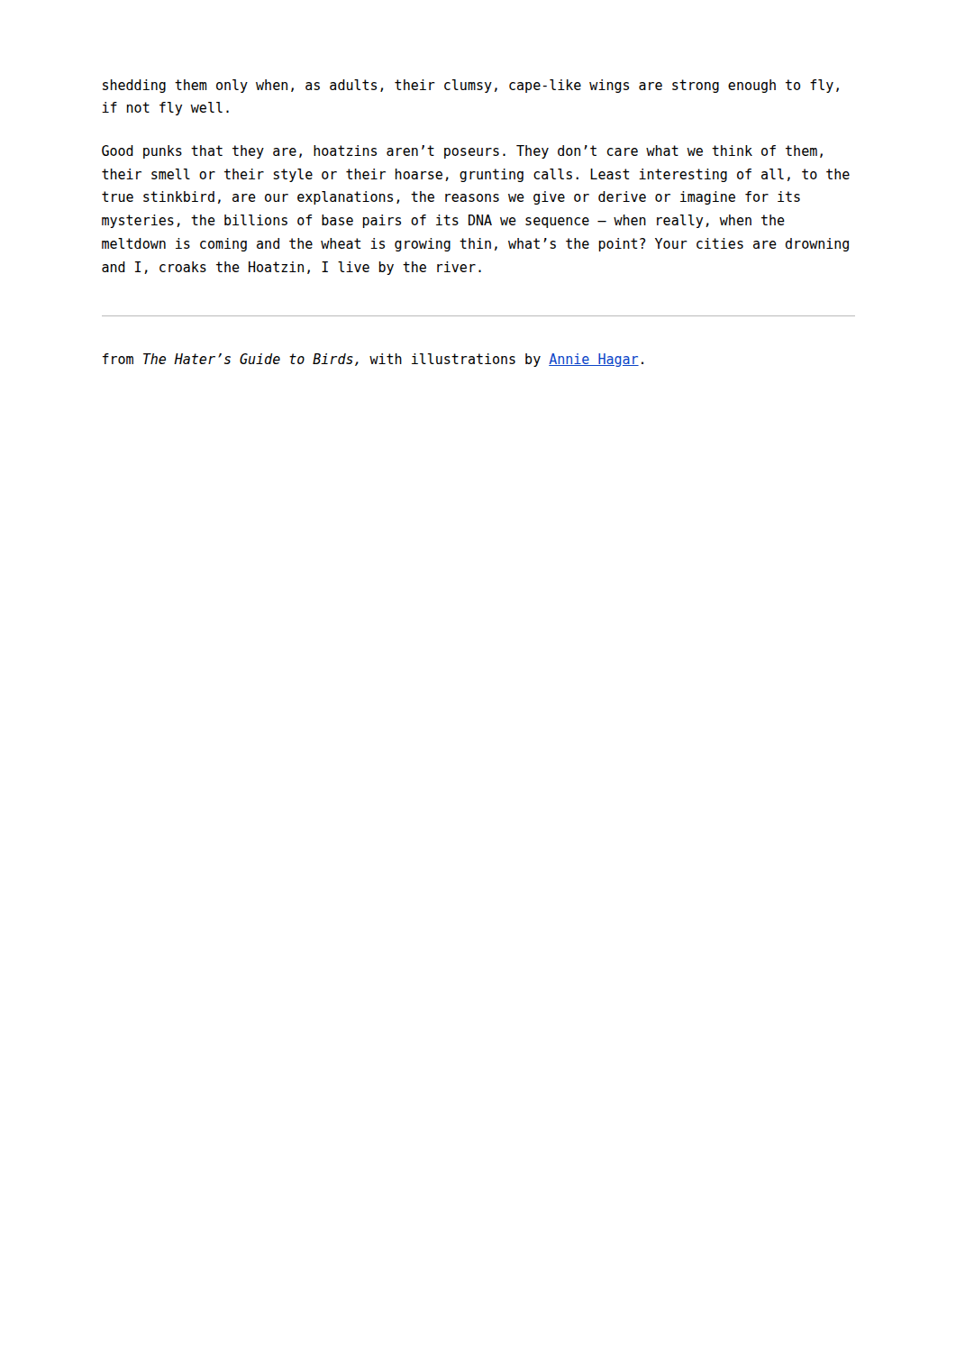shedding them only when, as adults, their clumsy, cape-like wings are strong enough to fly, if not fly well.
Good punks that they are, hoatzins aren’t poseurs. They don’t care what we think of them, their smell or their style or their hoarse, grunting calls. Least interesting of all, to the true stinkbird, are our explanations, the reasons we give or derive or imagine for its mysteries, the billions of base pairs of its DNA we sequence — when really, when the meltdown is coming and the wheat is growing thin, what’s the point? Your cities are drowning and I, croaks the Hoatzin, I live by the river.
from The Hater’s Guide to Birds, with illustrations by Annie Hagar.